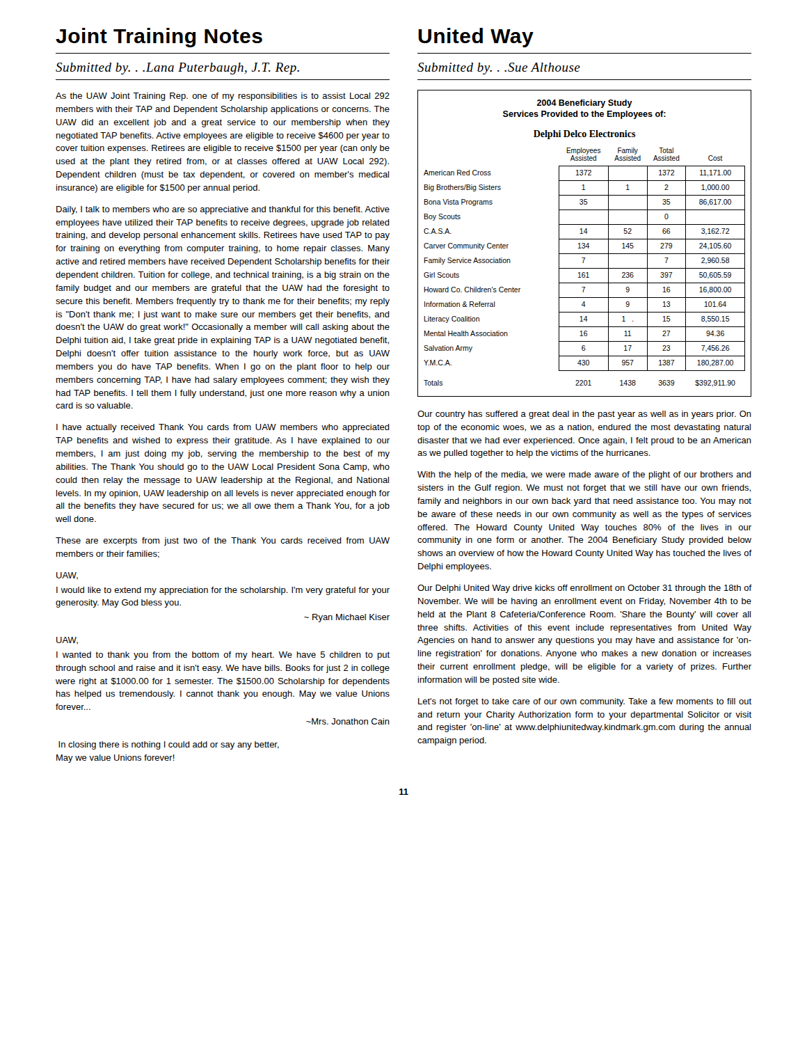Joint Training Notes
Submitted by. . .Lana Puterbaugh, J.T. Rep.
As the UAW Joint Training Rep. one of my responsibilities is to assist Local 292 members with their TAP and Dependent Scholarship applications or concerns. The UAW did an excellent job and a great service to our membership when they negotiated TAP benefits. Active employees are eligible to receive $4600 per year to cover tuition expenses. Retirees are eligible to receive $1500 per year (can only be used at the plant they retired from, or at classes offered at UAW Local 292). Dependent children (must be tax dependent, or covered on member's medical insurance) are eligible for $1500 per annual period.
Daily, I talk to members who are so appreciative and thankful for this benefit. Active employees have utilized their TAP benefits to receive degrees, upgrade job related training, and develop personal enhancement skills. Retirees have used TAP to pay for training on everything from computer training, to home repair classes. Many active and retired members have received Dependent Scholarship benefits for their dependent children. Tuition for college, and technical training, is a big strain on the family budget and our members are grateful that the UAW had the foresight to secure this benefit. Members frequently try to thank me for their benefits; my reply is "Don't thank me; I just want to make sure our members get their benefits, and doesn't the UAW do great work!" Occasionally a member will call asking about the Delphi tuition aid, I take great pride in explaining TAP is a UAW negotiated benefit, Delphi doesn't offer tuition assistance to the hourly work force, but as UAW members you do have TAP benefits. When I go on the plant floor to help our members concerning TAP, I have had salary employees comment; they wish they had TAP benefits. I tell them I fully understand, just one more reason why a union card is so valuable.
I have actually received Thank You cards from UAW members who appreciated TAP benefits and wished to express their gratitude. As I have explained to our members, I am just doing my job, serving the membership to the best of my abilities. The Thank You should go to the UAW Local President Sona Camp, who could then relay the message to UAW leadership at the Regional, and National levels. In my opinion, UAW leadership on all levels is never appreciated enough for all the benefits they have secured for us; we all owe them a Thank You, for a job well done.
These are excerpts from just two of the Thank You cards received from UAW members or their families;
UAW,
I would like to extend my appreciation for the scholarship. I'm very grateful for your generosity. May God bless you.
~ Ryan Michael Kiser
UAW,
I wanted to thank you from the bottom of my heart. We have 5 children to put through school and raise and it isn't easy. We have bills. Books for just 2 in college were right at $1000.00 for 1 semester. The $1500.00 Scholarship for dependents has helped us tremendously. I cannot thank you enough. May we value Unions forever...
~Mrs. Jonathon Cain
In closing there is nothing I could add or say any better,
May we value Unions forever!
United Way
Submitted by. . .Sue Althouse
2004 Beneficiary Study
Services Provided to the Employees of:
Delphi Delco Electronics
| | Employees Assisted | Family Assisted | Total Assisted | Cost |
| --- | --- | --- | --- | --- |
| American Red Cross | 1372 | | 1372 | 11,171.00 |
| Big Brothers/Big Sisters | 1 | 1 | 2 | 1,000.00 |
| Bona Vista Programs | 35 | | 35 | 86,617.00 |
| Boy Scouts | | | 0 | |
| C.A.S.A. | 14 | 52 | 66 | 3,162.72 |
| Carver Community Center | 134 | 145 | 279 | 24,105.60 |
| Family Service Association | 7 | | 7 | 2,960.58 |
| Girl Scouts | 161 | 236 | 397 | 50,605.59 |
| Howard Co. Children's Center | 7 | 9 | 16 | 16,800.00 |
| Information & Referral | 4 | 9 | 13 | 101.64 |
| Literacy Coalition | 14 | 1 . | 15 | 8,550.15 |
| Mental Health Association | 16 | 11 | 27 | 94.36 |
| Salvation Army | 6 | 17 | 23 | 7,456.26 |
| Y.M.C.A. | 430 | 957 | 1387 | 180,287.00 |
| Totals | 2201 | 1438 | 3639 | $392,911.90 |
Our country has suffered a great deal in the past year as well as in years prior. On top of the economic woes, we as a nation, endured the most devastating natural disaster that we had ever experienced. Once again, I felt proud to be an American as we pulled together to help the victims of the hurricanes.
With the help of the media, we were made aware of the plight of our brothers and sisters in the Gulf region. We must not forget that we still have our own friends, family and neighbors in our own back yard that need assistance too. You may not be aware of these needs in our own community as well as the types of services offered. The Howard County United Way touches 80% of the lives in our community in one form or another. The 2004 Beneficiary Study provided below shows an overview of how the Howard County United Way has touched the lives of Delphi employees.
Our Delphi United Way drive kicks off enrollment on October 31 through the 18th of November. We will be having an enrollment event on Friday, November 4th to be held at the Plant 8 Cafeteria/Conference Room. 'Share the Bounty' will cover all three shifts. Activities of this event include representatives from United Way Agencies on hand to answer any questions you may have and assistance for 'on-line registration' for donations. Anyone who makes a new donation or increases their current enrollment pledge, will be eligible for a variety of prizes. Further information will be posted site wide.
Let's not forget to take care of our own community. Take a few moments to fill out and return your Charity Authorization form to your departmental Solicitor or visit and register 'on-line' at www.delphiunitedway.kindmark.gm.com during the annual campaign period.
11